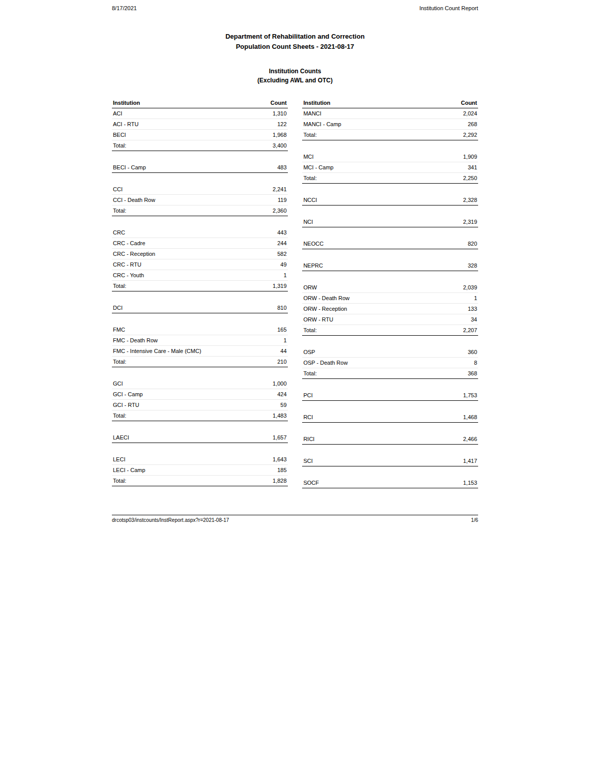8/17/2021
Institution Count Report
Department of Rehabilitation and Correction
Population Count Sheets - 2021-08-17
Institution Counts
(Excluding AWL and OTC)
| Institution | Count |
| --- | --- |
| ACI | 1,310 |
| ACI - RTU | 122 |
| BECI | 1,968 |
| Total: | 3,400 |
| BECI - Camp | 483 |
| CCI | 2,241 |
| CCI - Death Row | 119 |
| Total: | 2,360 |
| CRC | 443 |
| CRC - Cadre | 244 |
| CRC - Reception | 582 |
| CRC - RTU | 49 |
| CRC - Youth | 1 |
| Total: | 1,319 |
| DCI | 810 |
| FMC | 165 |
| FMC - Death Row | 1 |
| FMC - Intensive Care - Male (CMC) | 44 |
| Total: | 210 |
| GCI | 1,000 |
| GCI - Camp | 424 |
| GCI - RTU | 59 |
| Total: | 1,483 |
| LAECI | 1,657 |
| LECI | 1,643 |
| LECI - Camp | 185 |
| Total: | 1,828 |
| Institution | Count |
| --- | --- |
| MANCI | 2,024 |
| MANCI - Camp | 268 |
| Total: | 2,292 |
| MCI | 1,909 |
| MCI - Camp | 341 |
| Total: | 2,250 |
| NCCI | 2,328 |
| NCI | 2,319 |
| NEOCC | 820 |
| NEPRC | 328 |
| ORW | 2,039 |
| ORW - Death Row | 1 |
| ORW - Reception | 133 |
| ORW - RTU | 34 |
| Total: | 2,207 |
| OSP | 360 |
| OSP - Death Row | 8 |
| Total: | 368 |
| PCI | 1,753 |
| RCI | 1,468 |
| RICI | 2,466 |
| SCI | 1,417 |
| SOCF | 1,153 |
drcotsp03/instcounts/InstReport.aspx?r=2021-08-17
1/6